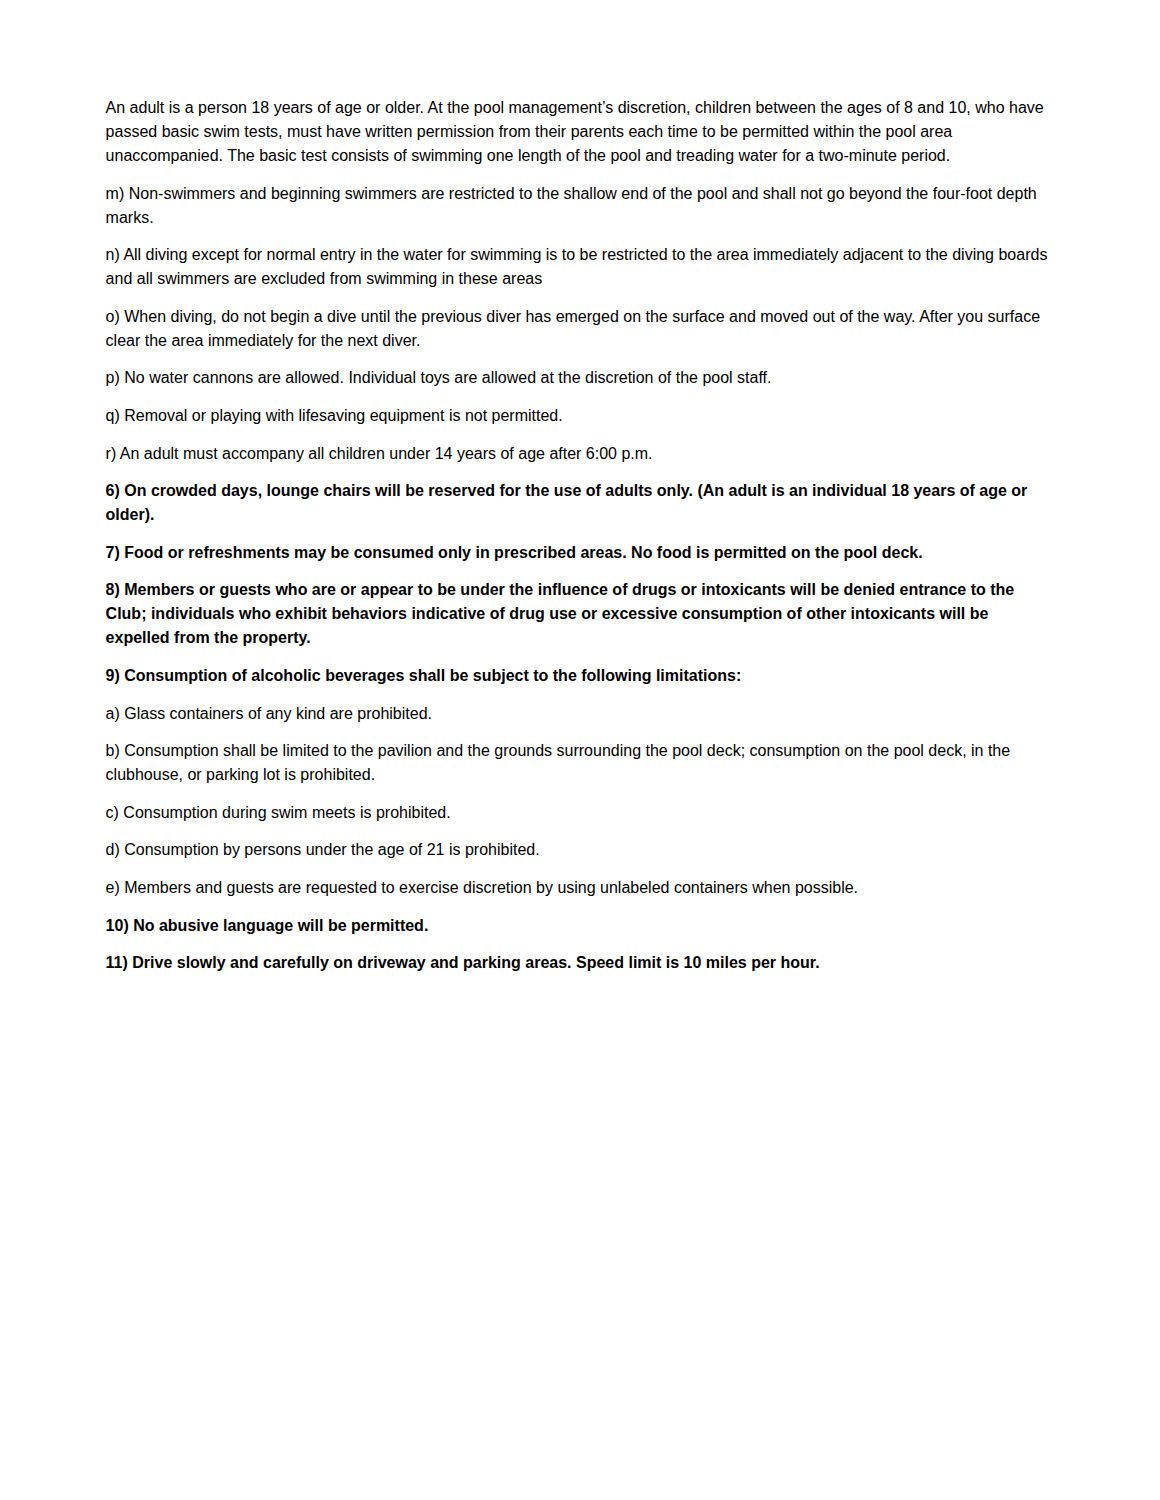An adult is a person 18 years of age or older. At the pool management’s discretion, children between the ages of 8 and 10, who have passed basic swim tests, must have written permission from their parents each time to be permitted within the pool area unaccompanied. The basic test consists of swimming one length of the pool and treading water for a two-minute period.
m) Non-swimmers and beginning swimmers are restricted to the shallow end of the pool and shall not go beyond the four-foot depth marks.
n) All diving except for normal entry in the water for swimming is to be restricted to the area immediately adjacent to the diving boards and all swimmers are excluded from swimming in these areas
o) When diving, do not begin a dive until the previous diver has emerged on the surface and moved out of the way. After you surface clear the area immediately for the next diver.
p) No water cannons are allowed. Individual toys are allowed at the discretion of the pool staff.
q) Removal or playing with lifesaving equipment is not permitted.
r) An adult must accompany all children under 14 years of age after 6:00 p.m.
6) On crowded days, lounge chairs will be reserved for the use of adults only. (An adult is an individual 18 years of age or older).
7) Food or refreshments may be consumed only in prescribed areas. No food is permitted on the pool deck.
8) Members or guests who are or appear to be under the influence of drugs or intoxicants will be denied entrance to the Club; individuals who exhibit behaviors indicative of drug use or excessive consumption of other intoxicants will be expelled from the property.
9) Consumption of alcoholic beverages shall be subject to the following limitations:
a) Glass containers of any kind are prohibited.
b) Consumption shall be limited to the pavilion and the grounds surrounding the pool deck; consumption on the pool deck, in the clubhouse, or parking lot is prohibited.
c) Consumption during swim meets is prohibited.
d) Consumption by persons under the age of 21 is prohibited.
e) Members and guests are requested to exercise discretion by using unlabeled containers when possible.
10) No abusive language will be permitted.
11) Drive slowly and carefully on driveway and parking areas. Speed limit is 10 miles per hour.